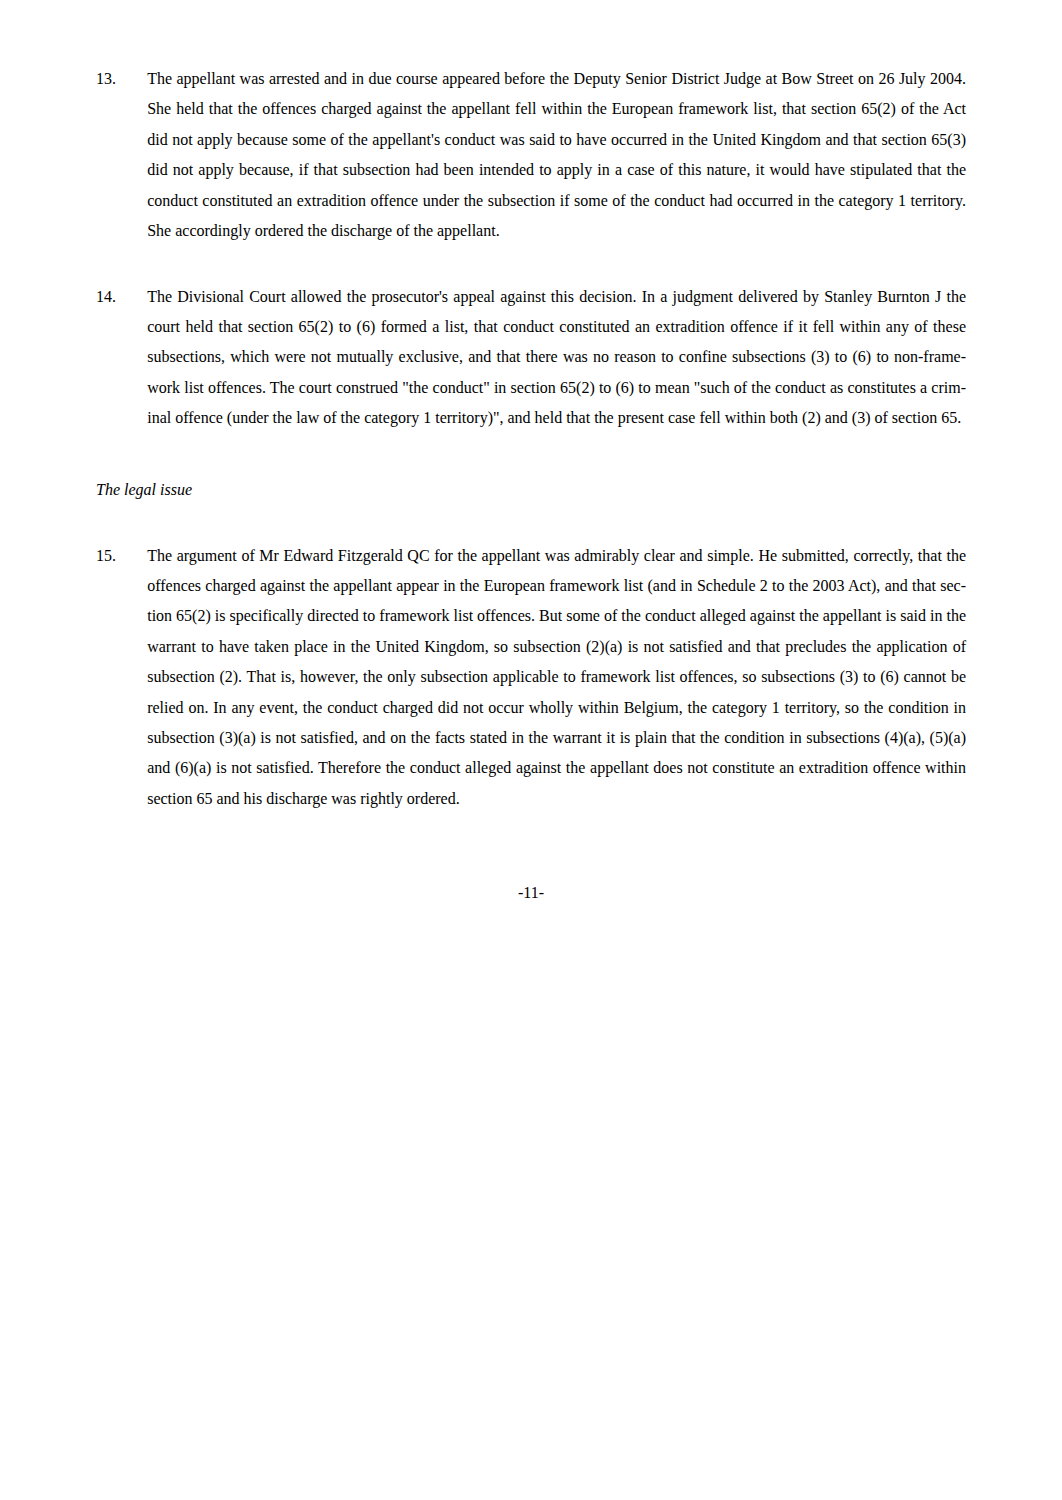13.
The appellant was arrested and in due course appeared before the Deputy Senior District Judge at Bow Street on 26 July 2004. She held that the offences charged against the appellant fell within the European framework list, that section 65(2) of the Act did not apply because some of the appellant's conduct was said to have occurred in the United Kingdom and that section 65(3) did not apply because, if that subsection had been intended to apply in a case of this nature, it would have stipulated that the conduct constituted an extradition offence under the subsection if some of the conduct had occurred in the category 1 territory. She accordingly ordered the discharge of the appellant.
14.
The Divisional Court allowed the prosecutor's appeal against this decision. In a judgment delivered by Stanley Burnton J the court held that section 65(2) to (6) formed a list, that conduct constituted an extradition offence if it fell within any of these subsections, which were not mutually exclusive, and that there was no reason to confine subsections (3) to (6) to non-framework list offences. The court construed "the conduct" in section 65(2) to (6) to mean "such of the conduct as constitutes a criminal offence (under the law of the category 1 territory)", and held that the present case fell within both (2) and (3) of section 65.
The legal issue
15.
The argument of Mr Edward Fitzgerald QC for the appellant was admirably clear and simple. He submitted, correctly, that the offences charged against the appellant appear in the European framework list (and in Schedule 2 to the 2003 Act), and that section 65(2) is specifically directed to framework list offences. But some of the conduct alleged against the appellant is said in the warrant to have taken place in the United Kingdom, so subsection (2)(a) is not satisfied and that precludes the application of subsection (2). That is, however, the only subsection applicable to framework list offences, so subsections (3) to (6) cannot be relied on. In any event, the conduct charged did not occur wholly within Belgium, the category 1 territory, so the condition in subsection (3)(a) is not satisfied, and on the facts stated in the warrant it is plain that the condition in subsections (4)(a), (5)(a) and (6)(a) is not satisfied. Therefore the conduct alleged against the appellant does not constitute an extradition offence within section 65 and his discharge was rightly ordered.
-11-